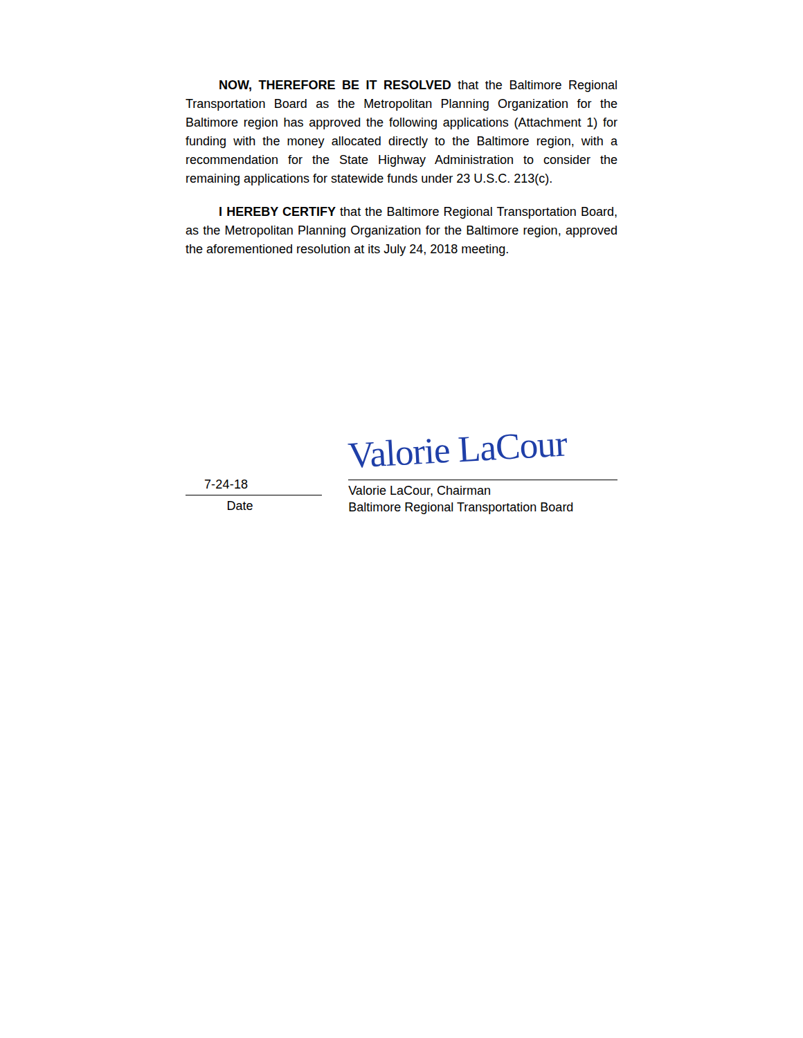NOW, THEREFORE BE IT RESOLVED that the Baltimore Regional Transportation Board as the Metropolitan Planning Organization for the Baltimore region has approved the following applications (Attachment 1) for funding with the money allocated directly to the Baltimore region, with a recommendation for the State Highway Administration to consider the remaining applications for statewide funds under 23 U.S.C. 213(c).
I HEREBY CERTIFY that the Baltimore Regional Transportation Board, as the Metropolitan Planning Organization for the Baltimore region, approved the aforementioned resolution at its July 24, 2018 meeting.
7-24-18
Date
Valorie LaCour
Valorie LaCour, Chairman
Baltimore Regional Transportation Board